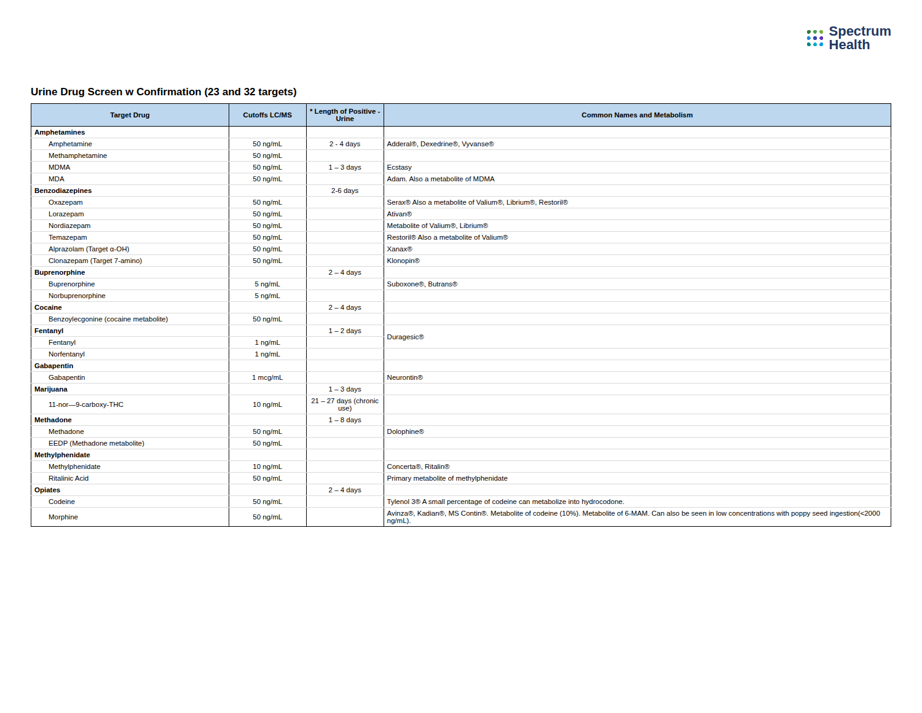Spectrum Health
Urine Drug Screen w Confirmation (23 and 32 targets)
| Target Drug | Cutoffs LC/MS | * Length of Positive - Urine | Common Names and Metabolism |
| --- | --- | --- | --- |
| Amphetamines | | | |
| Amphetamine | 50 ng/mL | 2 - 4 days | Adderal®, Dexedrine®, Vyvanse® |
| Methamphetamine | 50 ng/mL | | |
| MDMA | 50 ng/mL | 1 – 3 days | Ecstasy |
| MDA | 50 ng/mL | | Adam. Also a metabolite of MDMA |
| Benzodiazepines | | 2-6 days | |
| Oxazepam | 50 ng/mL | | Serax® Also a metabolite of Valium®, Librium®, Restoril® |
| Lorazepam | 50 ng/mL | | Ativan® |
| Nordiazepam | 50 ng/mL | | Metabolite of Valium®, Librium® |
| Temazepam | 50 ng/mL | | Restoril® Also a metabolite of Valium® |
| Alprazolam (Target α-OH) | 50 ng/mL | | Xanax® |
| Clonazepam (Target 7-amino) | 50 ng/mL | | Klonopin® |
| Buprenorphine | | 2 – 4 days | |
| Buprenorphine | 5 ng/mL | | Suboxone®, Butrans® |
| Norbuprenorphine | 5 ng/mL | | |
| Cocaine | | 2 – 4 days | |
| Benzoylecgonine (cocaine metabolite) | 50 ng/mL | | |
| Fentanyl | | 1 – 2 days | Duragesic® |
| Fentanyl | 1 ng/mL | |
| Norfentanyl | 1 ng/mL | | |
| Gabapentin | | | |
| Gabapentin | 1 mcg/mL | | Neurontin® |
| Marijuana | | 1 – 3 days | |
| 11-nor—9-carboxy-THC | 10 ng/mL | 21 – 27 days (chronic use) | |
| Methadone | | 1 – 8 days | |
| Methadone | 50 ng/mL | | Dolophine® |
| EEDP (Methadone metabolite) | 50 ng/mL | | |
| Methylphenidate | | | |
| Methylphenidate | 10 ng/mL | | Concerta®, Ritalin® |
| Ritalinic Acid | 50 ng/mL | | Primary metabolite of methylphenidate |
| Opiates | | 2 – 4 days | |
| Codeine | 50 ng/mL | | Tylenol 3® A small percentage of codeine can metabolize into hydrocodone. |
| Morphine | 50 ng/mL | | Avinza®, Kadian®, MS Contin®. Metabolite of codeine (10%). Metabolite of 6-MAM. Can also be seen in low concentrations with poppy seed ingestion(<2000 ng/mL). |